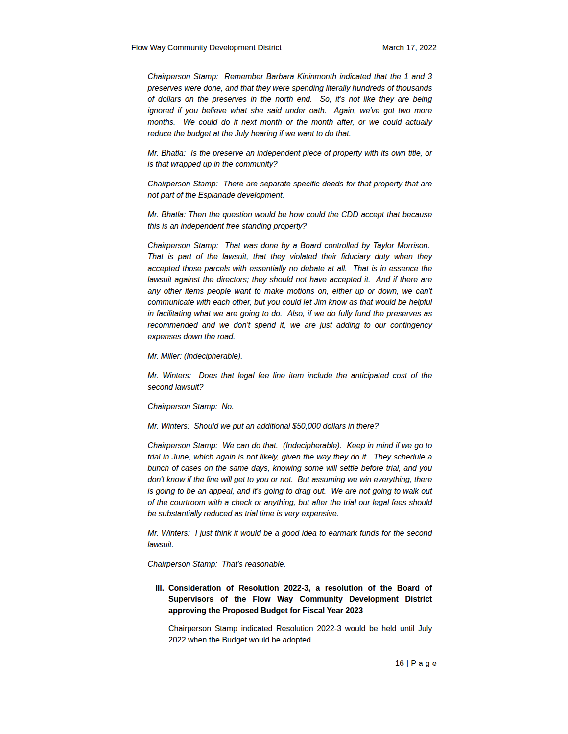Flow Way Community Development District
March 17, 2022
Chairperson Stamp: Remember Barbara Kininmonth indicated that the 1 and 3 preserves were done, and that they were spending literally hundreds of thousands of dollars on the preserves in the north end. So, it's not like they are being ignored if you believe what she said under oath. Again, we've got two more months. We could do it next month or the month after, or we could actually reduce the budget at the July hearing if we want to do that.
Mr. Bhatla: Is the preserve an independent piece of property with its own title, or is that wrapped up in the community?
Chairperson Stamp: There are separate specific deeds for that property that are not part of the Esplanade development.
Mr. Bhatla: Then the question would be how could the CDD accept that because this is an independent free standing property?
Chairperson Stamp: That was done by a Board controlled by Taylor Morrison. That is part of the lawsuit, that they violated their fiduciary duty when they accepted those parcels with essentially no debate at all. That is in essence the lawsuit against the directors; they should not have accepted it. And if there are any other items people want to make motions on, either up or down, we can't communicate with each other, but you could let Jim know as that would be helpful in facilitating what we are going to do. Also, if we do fully fund the preserves as recommended and we don't spend it, we are just adding to our contingency expenses down the road.
Mr. Miller: (Indecipherable).
Mr. Winters: Does that legal fee line item include the anticipated cost of the second lawsuit?
Chairperson Stamp: No.
Mr. Winters: Should we put an additional $50,000 dollars in there?
Chairperson Stamp: We can do that. (Indecipherable). Keep in mind if we go to trial in June, which again is not likely, given the way they do it. They schedule a bunch of cases on the same days, knowing some will settle before trial, and you don't know if the line will get to you or not. But assuming we win everything, there is going to be an appeal, and it's going to drag out. We are not going to walk out of the courtroom with a check or anything, but after the trial our legal fees should be substantially reduced as trial time is very expensive.
Mr. Winters: I just think it would be a good idea to earmark funds for the second lawsuit.
Chairperson Stamp: That's reasonable.
III.
Consideration of Resolution 2022-3, a resolution of the Board of Supervisors of the Flow Way Community Development District approving the Proposed Budget for Fiscal Year 2023
Chairperson Stamp indicated Resolution 2022-3 would be held until July 2022 when the Budget would be adopted.
16 | P a g e